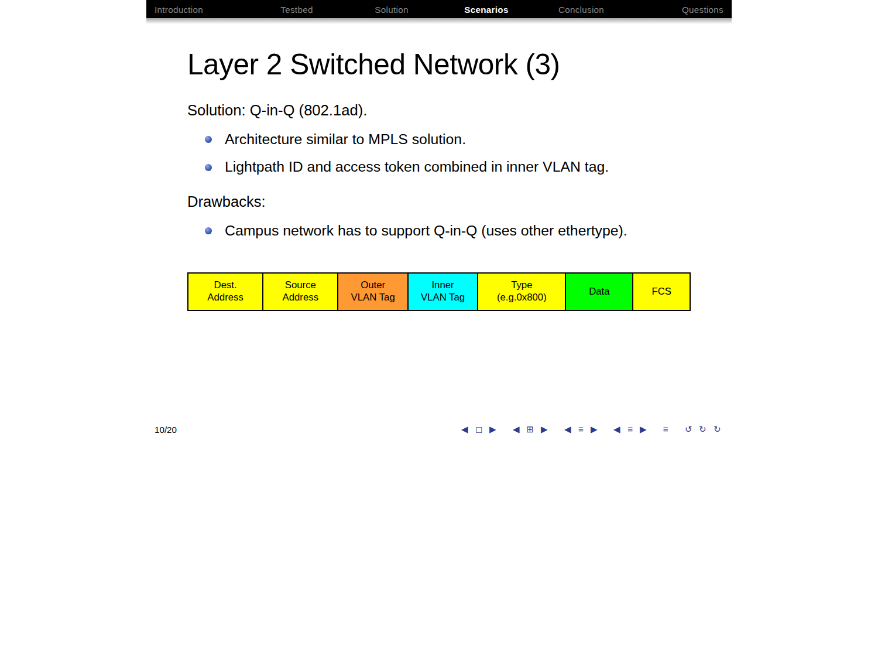Introduction Testbed Solution Scenarios Conclusion Questions
Layer 2 Switched Network (3)
Solution: Q-in-Q (802.1ad).
Architecture similar to MPLS solution.
Lightpath ID and access token combined in inner VLAN tag.
Drawbacks:
Campus network has to support Q-in-Q (uses other ethertype).
Dest.
Address
Source
Address
Outer
VLAN Tag
Inner
VLAN Tag
Type
(e.g.0x800)
Data
FCS
10/20 ◀ ◻ ▶ ◀ ⊞ ▶ ◀ ≡ ▶ ◀ ≡ ▶ ≡ ↺ ↻ ↻